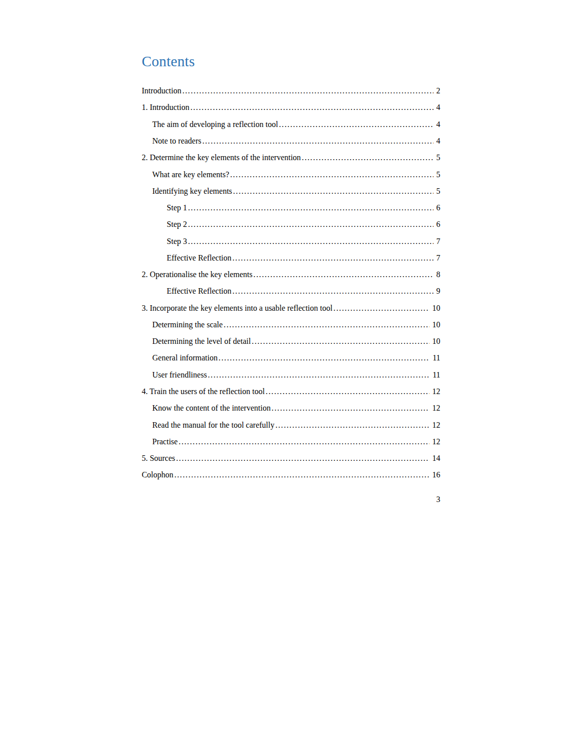Contents
Introduction ........................................................................................................................... 2
1. Introduction ......................................................................................................................... 4
The aim of developing a reflection tool ..................................................................................... 4
Note to readers ............................................................................................................. 4
2. Determine the key elements of the intervention ....................................................................... 5
What are key elements? .................................................................................................. 5
Identifying key elements ................................................................................................. 5
Step 1 ......................................................................................................................... 6
Step 2 ......................................................................................................................... 6
Step 3 ......................................................................................................................... 7
Effective Reflection ............................................................................................. 7
2. Operationalise the key elements ............................................................................................... 8
Effective Reflection ............................................................................................. 9
3. Incorporate the key elements into a usable reflection tool ..................................................... 10
Determining the scale .............................................................................................. 10
Determining the level of detail ................................................................................ 10
General information .............................................................................................. 11
User friendliness .................................................................................................. 11
4. Train the users of the reflection tool ....................................................................................... 12
Know the content of the intervention ..................................................................................... 12
Read the manual for the tool carefully ................................................................................... 12
Practise ....................................................................................................................... 12
5. Sources ................................................................................................................. 14
Colophon ................................................................................................................. 16
3